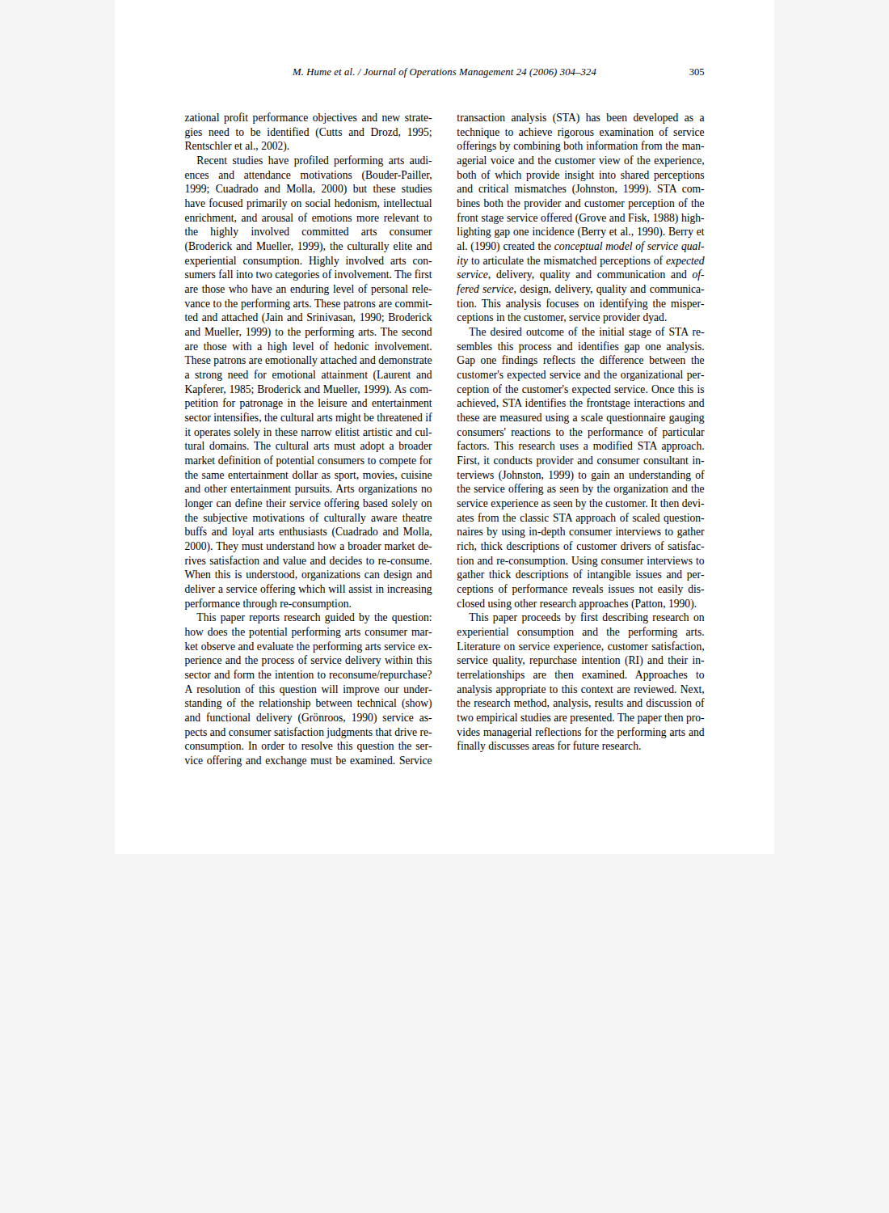M. Hume et al. / Journal of Operations Management 24 (2006) 304–324 305
zational profit performance objectives and new strategies need to be identified (Cutts and Drozd, 1995; Rentschler et al., 2002).
Recent studies have profiled performing arts audiences and attendance motivations (Bouder-Pailler, 1999; Cuadrado and Molla, 2000) but these studies have focused primarily on social hedonism, intellectual enrichment, and arousal of emotions more relevant to the highly involved committed arts consumer (Broderick and Mueller, 1999), the culturally elite and experiential consumption. Highly involved arts consumers fall into two categories of involvement. The first are those who have an enduring level of personal relevance to the performing arts. These patrons are committed and attached (Jain and Srinivasan, 1990; Broderick and Mueller, 1999) to the performing arts. The second are those with a high level of hedonic involvement. These patrons are emotionally attached and demonstrate a strong need for emotional attainment (Laurent and Kapferer, 1985; Broderick and Mueller, 1999). As competition for patronage in the leisure and entertainment sector intensifies, the cultural arts might be threatened if it operates solely in these narrow elitist artistic and cultural domains. The cultural arts must adopt a broader market definition of potential consumers to compete for the same entertainment dollar as sport, movies, cuisine and other entertainment pursuits. Arts organizations no longer can define their service offering based solely on the subjective motivations of culturally aware theatre buffs and loyal arts enthusiasts (Cuadrado and Molla, 2000). They must understand how a broader market derives satisfaction and value and decides to re-consume. When this is understood, organizations can design and deliver a service offering which will assist in increasing performance through re-consumption.
This paper reports research guided by the question: how does the potential performing arts consumer market observe and evaluate the performing arts service experience and the process of service delivery within this sector and form the intention to reconsume/repurchase? A resolution of this question will improve our understanding of the relationship between technical (show) and functional delivery (Grönroos, 1990) service aspects and consumer satisfaction judgments that drive reconsumption. In order to resolve this question the service offering and exchange must be examined. Service transaction analysis (STA) has been developed as a technique to achieve rigorous examination of service offerings by combining both information from the managerial voice and the customer view of the experience, both of which provide insight into shared perceptions and critical mismatches (Johnston, 1999). STA combines both the provider and customer perception of the front stage service offered (Grove and Fisk, 1988) highlighting gap one incidence (Berry et al., 1990). Berry et al. (1990) created the conceptual model of service quality to articulate the mismatched perceptions of expected service, delivery, quality and communication and offered service, design, delivery, quality and communication. This analysis focuses on identifying the misperceptions in the customer, service provider dyad.
The desired outcome of the initial stage of STA resembles this process and identifies gap one analysis. Gap one findings reflects the difference between the customer's expected service and the organizational perception of the customer's expected service. Once this is achieved, STA identifies the frontstage interactions and these are measured using a scale questionnaire gauging consumers' reactions to the performance of particular factors. This research uses a modified STA approach. First, it conducts provider and consumer consultant interviews (Johnston, 1999) to gain an understanding of the service offering as seen by the organization and the service experience as seen by the customer. It then deviates from the classic STA approach of scaled questionnaires by using in-depth consumer interviews to gather rich, thick descriptions of customer drivers of satisfaction and re-consumption. Using consumer interviews to gather thick descriptions of intangible issues and perceptions of performance reveals issues not easily disclosed using other research approaches (Patton, 1990).
This paper proceeds by first describing research on experiential consumption and the performing arts. Literature on service experience, customer satisfaction, service quality, repurchase intention (RI) and their interrelationships are then examined. Approaches to analysis appropriate to this context are reviewed. Next, the research method, analysis, results and discussion of two empirical studies are presented. The paper then provides managerial reflections for the performing arts and finally discusses areas for future research.